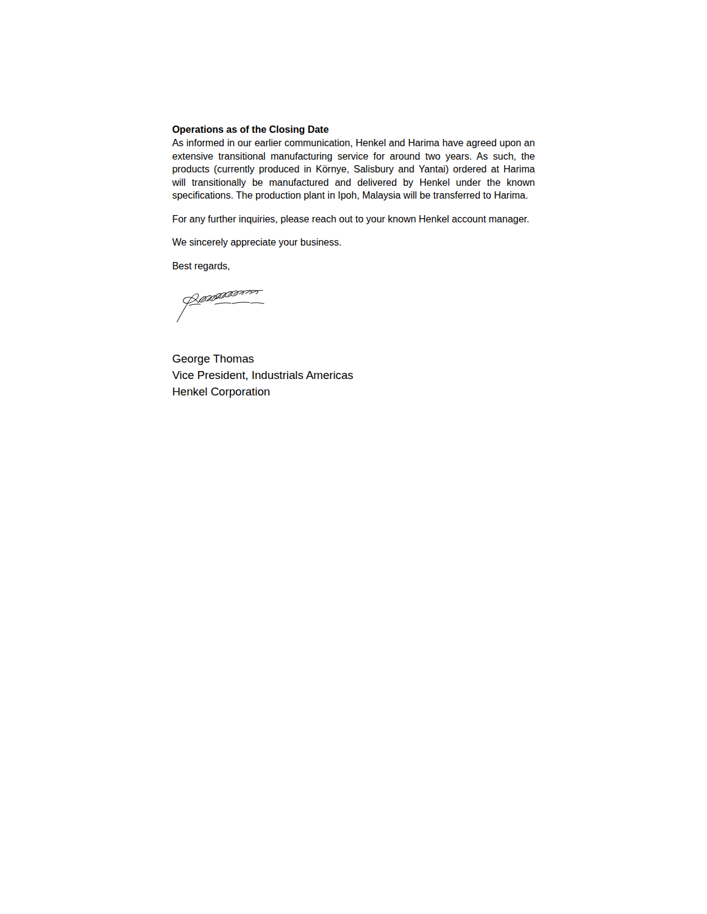Operations as of the Closing Date
As informed in our earlier communication, Henkel and Harima have agreed upon an extensive transitional manufacturing service for around two years. As such, the products (currently produced in Környe, Salisbury and Yantai) ordered at Harima will transitionally be manufactured and delivered by Henkel under the known specifications. The production plant in Ipoh, Malaysia will be transferred to Harima.
For any further inquiries, please reach out to your known Henkel account manager.
We sincerely appreciate your business.
Best regards,
George Thomas
Vice President, Industrials Americas
Henkel Corporation